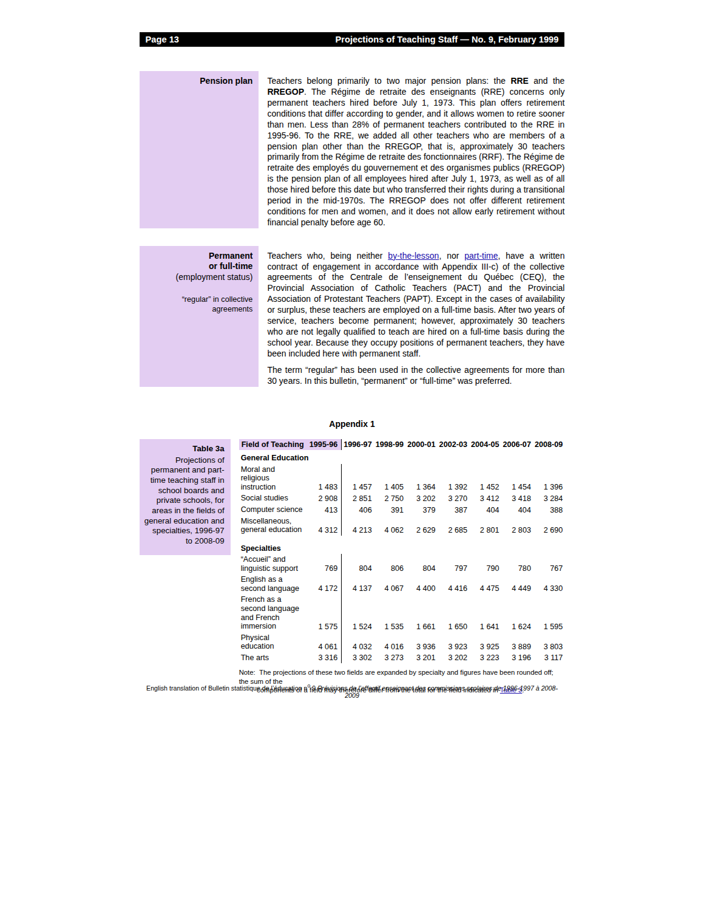Page 13
Projections of Teaching Staff — No. 9, February 1999
Pension plan
Teachers belong primarily to two major pension plans: the RRE and the RREGOP. The Régime de retraite des enseignants (RRE) concerns only permanent teachers hired before July 1, 1973. This plan offers retirement conditions that differ according to gender, and it allows women to retire sooner than men. Less than 28% of permanent teachers contributed to the RRE in 1995-96. To the RRE, we added all other teachers who are members of a pension plan other than the RREGOP, that is, approximately 30 teachers primarily from the Régime de retraite des fonctionnaires (RRF). The Régime de retraite des employés du gouvernement et des organismes publics (RREGOP) is the pension plan of all employees hired after July 1, 1973, as well as of all those hired before this date but who transferred their rights during a transitional period in the mid-1970s. The RREGOP does not offer different retirement conditions for men and women, and it does not allow early retirement without financial penalty before age 60.
Permanent
or full-time
(employment status) “regular” in collective agreements
Teachers who, being neither by-the-lesson, nor part-time, have a written contract of engagement in accordance with Appendix III-c) of the collective agreements of the Centrale de l’enseignement du Québec (CEQ), the Provincial Association of Catholic Teachers (PACT) and the Provincial Association of Protestant Teachers (PAPT). Except in the cases of availability or surplus, these teachers are employed on a full-time basis. After two years of service, teachers become permanent; however, approximately 30 teachers who are not legally qualified to teach are hired on a full-time basis during the school year. Because they occupy positions of permanent teachers, they have been included here with permanent staff.
The term “regular” has been used in the collective agreements for more than 30 years. In this bulletin, “permanent” or “full-time” was preferred.
Appendix 1
Table 3a Projections of permanent and part-time teaching staff in school boards and private schools, for areas in the fields of general education and specialties, 1996-97 to 2008-09
| Field of Teaching | 1995-96 | 1996-97 | 1998-99 | 2000-01 | 2002-03 | 2004-05 | 2006-07 | 2008-09 |
| --- | --- | --- | --- | --- | --- | --- | --- | --- |
| General Education |
| Moral and religious instruction | 1 483 | 1 457 | 1 405 | 1 364 | 1 392 | 1 452 | 1 454 | 1 396 |
| Social studies | 2 908 | 2 851 | 2 750 | 3 202 | 3 270 | 3 412 | 3 418 | 3 284 |
| Computer science | 413 | 406 | 391 | 379 | 387 | 404 | 404 | 388 |
| Miscellaneous, general education | 4 312 | 4 213 | 4 062 | 2 629 | 2 685 | 2 801 | 2 803 | 2 690 |
| Specialties |
| “Accueil” and linguistic support | 769 | 804 | 806 | 804 | 797 | 790 | 780 | 767 |
| English as a second language | 4 172 | 4 137 | 4 067 | 4 400 | 4 416 | 4 475 | 4 449 | 4 330 |
| French as a second language and French immersion | 1 575 | 1 524 | 1 535 | 1 661 | 1 650 | 1 641 | 1 624 | 1 595 |
| Physical education | 4 061 | 4 032 | 4 016 | 3 936 | 3 923 | 3 925 | 3 889 | 3 803 |
| The arts | 3 316 | 3 302 | 3 273 | 3 201 | 3 202 | 3 223 | 3 196 | 3 117 |
Note: The projections of these two fields are expanded by specialty and figures have been rounded off; the sum of the components of a field may therefore differ from the total for the field indicated in Table 3.
English translation of Bulletin statistique de l’éducation no 9 Prévisions de l’effectif enseignant des commissions scolaires de 1996-1997 à 2008-2009